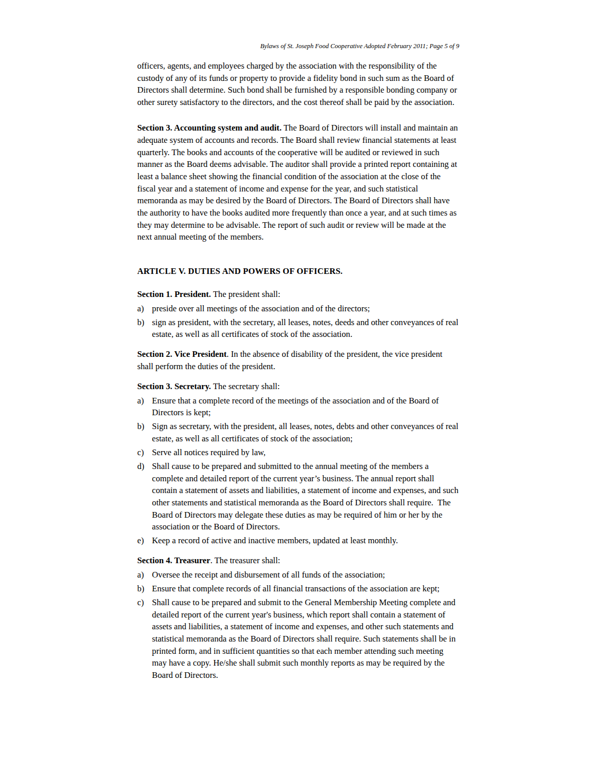Bylaws of St. Joseph Food Cooperative Adopted February 2011; Page 5 of 9
officers, agents, and employees charged by the association with the responsibility of the custody of any of its funds or property to provide a fidelity bond in such sum as the Board of Directors shall determine. Such bond shall be furnished by a responsible bonding company or other surety satisfactory to the directors, and the cost thereof shall be paid by the association.
Section 3. Accounting system and audit. The Board of Directors will install and maintain an adequate system of accounts and records. The Board shall review financial statements at least quarterly. The books and accounts of the cooperative will be audited or reviewed in such manner as the Board deems advisable. The auditor shall provide a printed report containing at least a balance sheet showing the financial condition of the association at the close of the fiscal year and a statement of income and expense for the year, and such statistical memoranda as may be desired by the Board of Directors. The Board of Directors shall have the authority to have the books audited more frequently than once a year, and at such times as they may determine to be advisable. The report of such audit or review will be made at the next annual meeting of the members.
ARTICLE V. DUTIES AND POWERS OF OFFICERS.
Section 1. President. The president shall:
a) preside over all meetings of the association and of the directors;
b) sign as president, with the secretary, all leases, notes, deeds and other conveyances of real estate, as well as all certificates of stock of the association.
Section 2. Vice President. In the absence of disability of the president, the vice president shall perform the duties of the president.
Section 3. Secretary. The secretary shall:
a) Ensure that a complete record of the meetings of the association and of the Board of Directors is kept;
b) Sign as secretary, with the president, all leases, notes, debts and other conveyances of real estate, as well as all certificates of stock of the association;
c) Serve all notices required by law,
d) Shall cause to be prepared and submitted to the annual meeting of the members a complete and detailed report of the current year’s business. The annual report shall contain a statement of assets and liabilities, a statement of income and expenses, and such other statements and statistical memoranda as the Board of Directors shall require. The Board of Directors may delegate these duties as may be required of him or her by the association or the Board of Directors.
e) Keep a record of active and inactive members, updated at least monthly.
Section 4. Treasurer. The treasurer shall:
a) Oversee the receipt and disbursement of all funds of the association;
b) Ensure that complete records of all financial transactions of the association are kept;
c) Shall cause to be prepared and submit to the General Membership Meeting complete and detailed report of the current year's business, which report shall contain a statement of assets and liabilities, a statement of income and expenses, and other such statements and statistical memoranda as the Board of Directors shall require. Such statements shall be in printed form, and in sufficient quantities so that each member attending such meeting may have a copy. He/she shall submit such monthly reports as may be required by the Board of Directors.